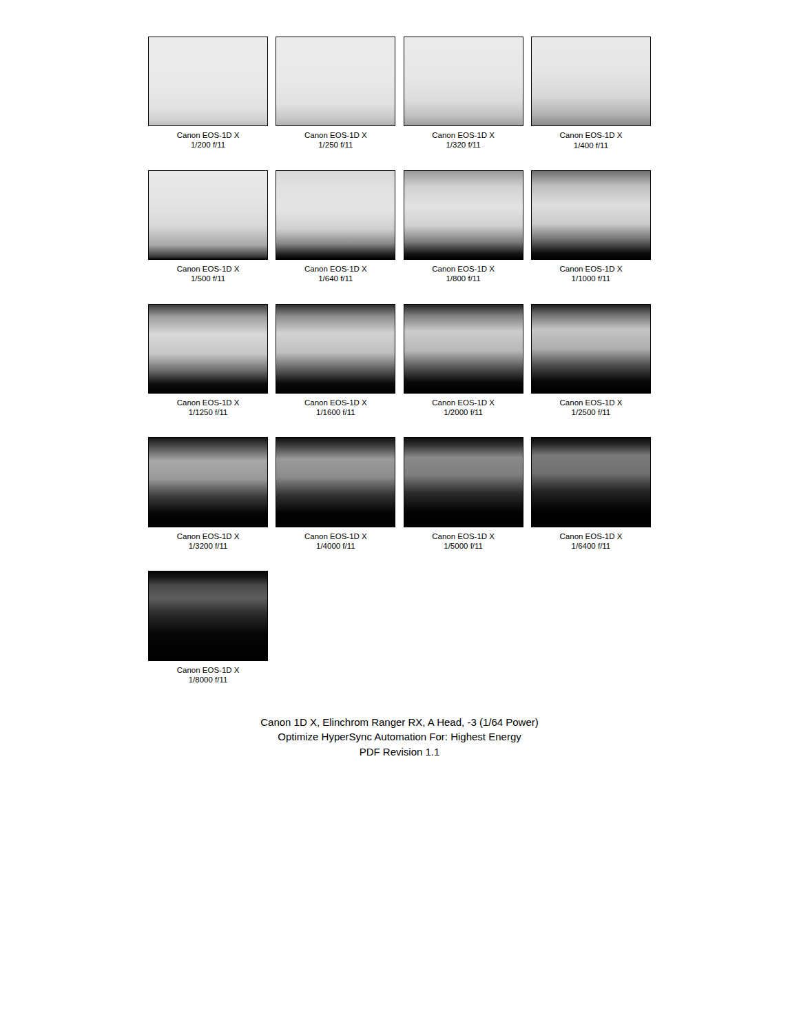Canon EOS-1D X
1/200 f/11
Canon EOS-1D X
1/250 f/11
Canon EOS-1D X
1/320 f/11
Canon EOS-1D X
1/400 f/11
Canon EOS-1D X
1/500 f/11
Canon EOS-1D X
1/640 f/11
Canon EOS-1D X
1/800 f/11
Canon EOS-1D X
1/1000 f/11
Canon EOS-1D X
1/1250 f/11
Canon EOS-1D X
1/1600 f/11
Canon EOS-1D X
1/2000 f/11
Canon EOS-1D X
1/2500 f/11
Canon EOS-1D X
1/3200 f/11
Canon EOS-1D X
1/4000 f/11
Canon EOS-1D X
1/5000 f/11
Canon EOS-1D X
1/6400 f/11
Canon EOS-1D X
1/8000 f/11
Canon 1D X, Elinchrom Ranger RX, A Head, -3 (1/64 Power)
Optimize HyperSync Automation For: Highest Energy
PDF Revision 1.1